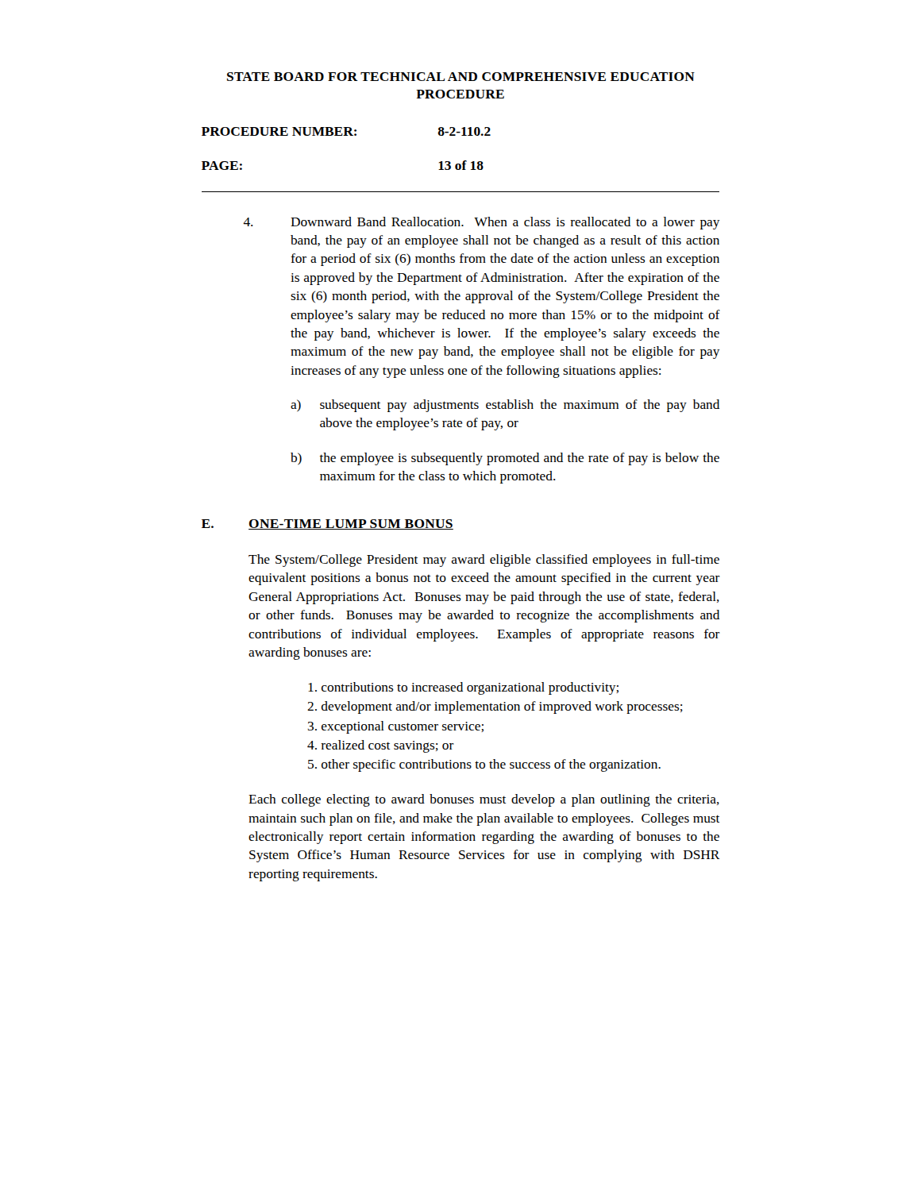STATE BOARD FOR TECHNICAL AND COMPREHENSIVE EDUCATION
PROCEDURE
PROCEDURE NUMBER: 8-2-110.2
PAGE: 13 of 18
4.
Downward Band Reallocation. When a class is reallocated to a lower pay band, the pay of an employee shall not be changed as a result of this action for a period of six (6) months from the date of the action unless an exception is approved by the Department of Administration. After the expiration of the six (6) month period, with the approval of the System/College President the employee’s salary may be reduced no more than 15% or to the midpoint of the pay band, whichever is lower. If the employee’s salary exceeds the maximum of the new pay band, the employee shall not be eligible for pay increases of any type unless one of the following situations applies:
a) subsequent pay adjustments establish the maximum of the pay band above the employee’s rate of pay, or
b) the employee is subsequently promoted and the rate of pay is below the maximum for the class to which promoted.
E.
ONE-TIME LUMP SUM BONUS
The System/College President may award eligible classified employees in full-time equivalent positions a bonus not to exceed the amount specified in the current year General Appropriations Act. Bonuses may be paid through the use of state, federal, or other funds. Bonuses may be awarded to recognize the accomplishments and contributions of individual employees. Examples of appropriate reasons for awarding bonuses are:
contributions to increased organizational productivity;
development and/or implementation of improved work processes;
exceptional customer service;
realized cost savings; or
other specific contributions to the success of the organization.
Each college electing to award bonuses must develop a plan outlining the criteria, maintain such plan on file, and make the plan available to employees. Colleges must electronically report certain information regarding the awarding of bonuses to the System Office’s Human Resource Services for use in complying with DSHR reporting requirements.